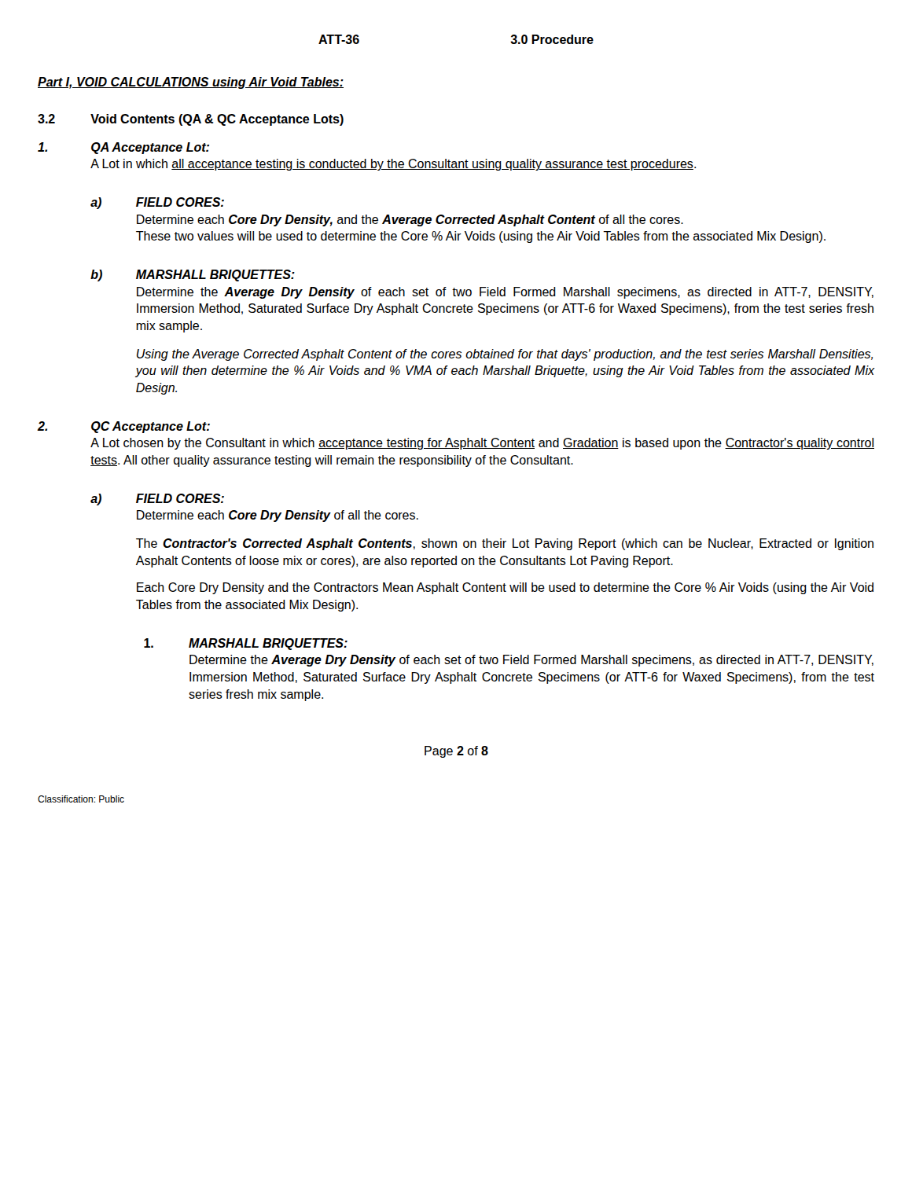ATT-36 3.0 Procedure
Part I, VOID CALCULATIONS using Air Void Tables:
3.2
Void Contents (QA & QC Acceptance Lots)
1.
QA Acceptance Lot:
A Lot in which all acceptance testing is conducted by the Consultant using quality assurance test procedures.
a)
FIELD CORES:
Determine each Core Dry Density, and the Average Corrected Asphalt Content of all the cores.
These two values will be used to determine the Core % Air Voids (using the Air Void Tables from the associated Mix Design).
b)
MARSHALL BRIQUETTES:
Determine the Average Dry Density of each set of two Field Formed Marshall specimens, as directed in ATT-7, DENSITY, Immersion Method, Saturated Surface Dry Asphalt Concrete Specimens (or ATT-6 for Waxed Specimens), from the test series fresh mix sample. Using the Average Corrected Asphalt Content of the cores obtained for that days' production, and the test series Marshall Densities, you will then determine the % Air Voids and % VMA of each Marshall Briquette, using the Air Void Tables from the associated Mix Design.
2.
QC Acceptance Lot:
A Lot chosen by the Consultant in which acceptance testing for Asphalt Content and Gradation is based upon the Contractor's quality control tests. All other quality assurance testing will remain the responsibility of the Consultant.
a)
FIELD CORES:
Determine each Core Dry Density of all the cores.
The Contractor's Corrected Asphalt Contents, shown on their Lot Paving Report (which can be Nuclear, Extracted or Ignition Asphalt Contents of loose mix or cores), are also reported on the Consultants Lot Paving Report.
Each Core Dry Density and the Contractors Mean Asphalt Content will be used to determine the Core % Air Voids (using the Air Void Tables from the associated Mix Design).
1.
MARSHALL BRIQUETTES:
Determine the Average Dry Density of each set of two Field Formed Marshall specimens, as directed in ATT-7, DENSITY, Immersion Method, Saturated Surface Dry Asphalt Concrete Specimens (or ATT-6 for Waxed Specimens), from the test series fresh mix sample.
Page 2 of 8
Classification: Public